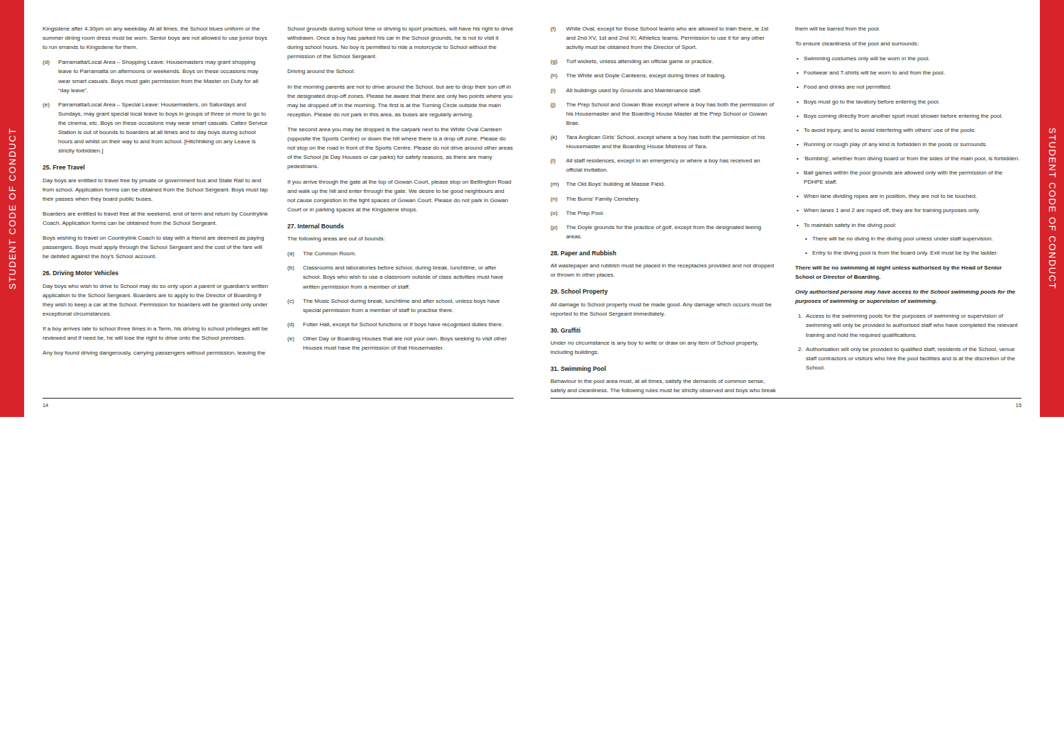STUDENT CODE OF CONDUCT
Kingsdene after 4.30pm on any weekday. At all times, the School blues uniform or the summer dining room dress must be worn. Senior boys are not allowed to use junior boys to run errands to Kingsdene for them.
(d) Parramatta/Local Area – Shopping Leave: Housemasters may grant shopping leave to Parramatta on afternoons or weekends. Boys on these occasions may wear smart casuals. Boys must gain permission from the Master on Duty for all “day leave”.
(e) Parramatta/Local Area – Special Leave: Housemasters, on Saturdays and Sundays, may grant special local leave to boys in groups of three or more to go to the cinema, etc. Boys on these occasions may wear smart casuals. Caltex Service Station is out of bounds to boarders at all times and to day boys during school hours and whilst on their way to and from school. [Hitchhiking on any Leave is strictly forbidden.]
25. Free Travel
Day boys are entitled to travel free by private or government bus and State Rail to and from school. Application forms can be obtained from the School Sergeant. Boys must tap their passes when they board public buses.
Boarders are entitled to travel free at the weekend, end of term and return by Countrylink Coach. Application forms can be obtained from the School Sergeant.
Boys wishing to travel on Countrylink Coach to stay with a friend are deemed as paying passengers. Boys must apply through the School Sergeant and the cost of the fare will be debited against the boy’s School account.
26. Driving Motor Vehicles
Day boys who wish to drive to School may do so only upon a parent or guardian’s written application to the School Sergeant. Boarders are to apply to the Director of Boarding if they wish to keep a car at the School. Permission for boarders will be granted only under exceptional circumstances.
If a boy arrives late to school three times in a Term, his driving to school privileges will be reviewed and if need be, he will lose the right to drive onto the School premises.
Any boy found driving dangerously, carrying passengers without permission, leaving the
School grounds during school time or driving to sport practices, will have his right to drive withdrawn. Once a boy has parked his car in the School grounds, he is not to visit it during school hours. No boy is permitted to ride a motorcycle to School without the permission of the School Sergeant.
Driving around the School:
In the morning parents are not to drive around the School, but are to drop their son off in the designated drop-off zones. Please be aware that there are only two points where you may be dropped off in the morning. The first is at the Turning Circle outside the main reception. Please do not park in this area, as buses are regularly arriving.
The second area you may be dropped is the carpark next to the White Oval Canteen (opposite the Sports Centre) or down the hill where there is a drop off zone. Please do not stop on the road in front of the Sports Centre. Please do not drive around other areas of the School (ie Day Houses or car parks) for safety reasons, as there are many pedestrians.
If you arrive through the gate at the top of Gowan Court, please stop on Bettington Road and walk up the hill and enter through the gate. We desire to be good neighbours and not cause congestion in the tight spaces of Gowan Court. Please do not park in Gowan Court or in parking spaces at the Kingsdene shops.
27. Internal Bounds
The following areas are out of bounds:
(a) The Common Room.
(b) Classrooms and laboratories before school, during break, lunchtime, or after school. Boys who wish to use a classroom outside of class activities must have written permission from a member of staff.
(c) The Music School during break, lunchtime and after school, unless boys have special permission from a member of staff to practise there.
(d) Futter Hall, except for School functions or if boys have recognised duties there.
(e) Other Day or Boarding Houses that are not your own. Boys seeking to visit other Houses must have the permission of that Housemaster.
14
(f) White Oval, except for those School teams who are allowed to train there, ie 1st and 2nd XV, 1st and 2nd XI, Athletics teams. Permission to use it for any other activity must be obtained from the Director of Sport.
(g) Turf wickets, unless attending an official game or practice.
(h) The White and Doyle Canteens, except during times of trading.
(i) All buildings used by Grounds and Maintenance staff.
(j) The Prep School and Gowan Brae except where a boy has both the permission of his Housemaster and the Boarding House Master at the Prep School or Gowan Brae.
(k) Tara Anglican Girls’ School, except where a boy has both the permission of his Housemaster and the Boarding House Mistress of Tara.
(l) All staff residences, except in an emergency or where a boy has received an official invitation.
(m) The Old Boys’ building at Massie Field.
(n) The Burns’ Family Cemetery.
(o) The Prep Pool.
(p) The Doyle grounds for the practice of golf, except from the designated teeing areas.
28. Paper and Rubbish
All wastepaper and rubbish must be placed in the receptacles provided and not dropped or thrown in other places.
29. School Property
All damage to School property must be made good. Any damage which occurs must be reported to the School Sergeant immediately.
30. Graffiti
Under no circumstance is any boy to write or draw on any item of School property, including buildings.
31. Swimming Pool
Behaviour in the pool area must, at all times, satisfy the demands of common sense, safety and cleanliness. The following rules must be strictly observed and boys who break them will be barred from the pool.
To ensure cleanliness of the pool and surrounds:
Swimming costumes only will be worn in the pool.
Footwear and T-shirts will be worn to and from the pool.
Food and drinks are not permitted.
Boys must go to the lavatory before entering the pool.
Boys coming directly from another sport must shower before entering the pool.
To avoid injury, and to avoid interfering with others’ use of the pools:
Running or rough play of any kind is forbidden in the pools or surrounds.
‘Bombing’, whether from diving board or from the sides of the main pool, is forbidden.
Ball games within the pool grounds are allowed only with the permission of the PDHPE staff.
When lane dividing ropes are in position, they are not to be touched.
When lanes 1 and 2 are roped off, they are for training purposes only.
To maintain safety in the diving pool:
There will be no diving in the diving pool unless under staff supervision.
Entry to the diving pool is from the board only. Exit must be by the ladder.
There will be no swimming at night unless authorised by the Head of Senior School or Director of Boarding.
Only authorised persons may have access to the School swimming pools for the purposes of swimming or supervision of swimming.
Access to the swimming pools for the purposes of swimming or supervision of swimming will only be provided to authorised staff who have completed the relevant training and hold the required qualifications.
Authorisation will only be provided to qualified staff, residents of the School, venue staff contractors or visitors who hire the pool facilities and is at the discretion of the School.
15
STUDENT CODE OF CONDUCT